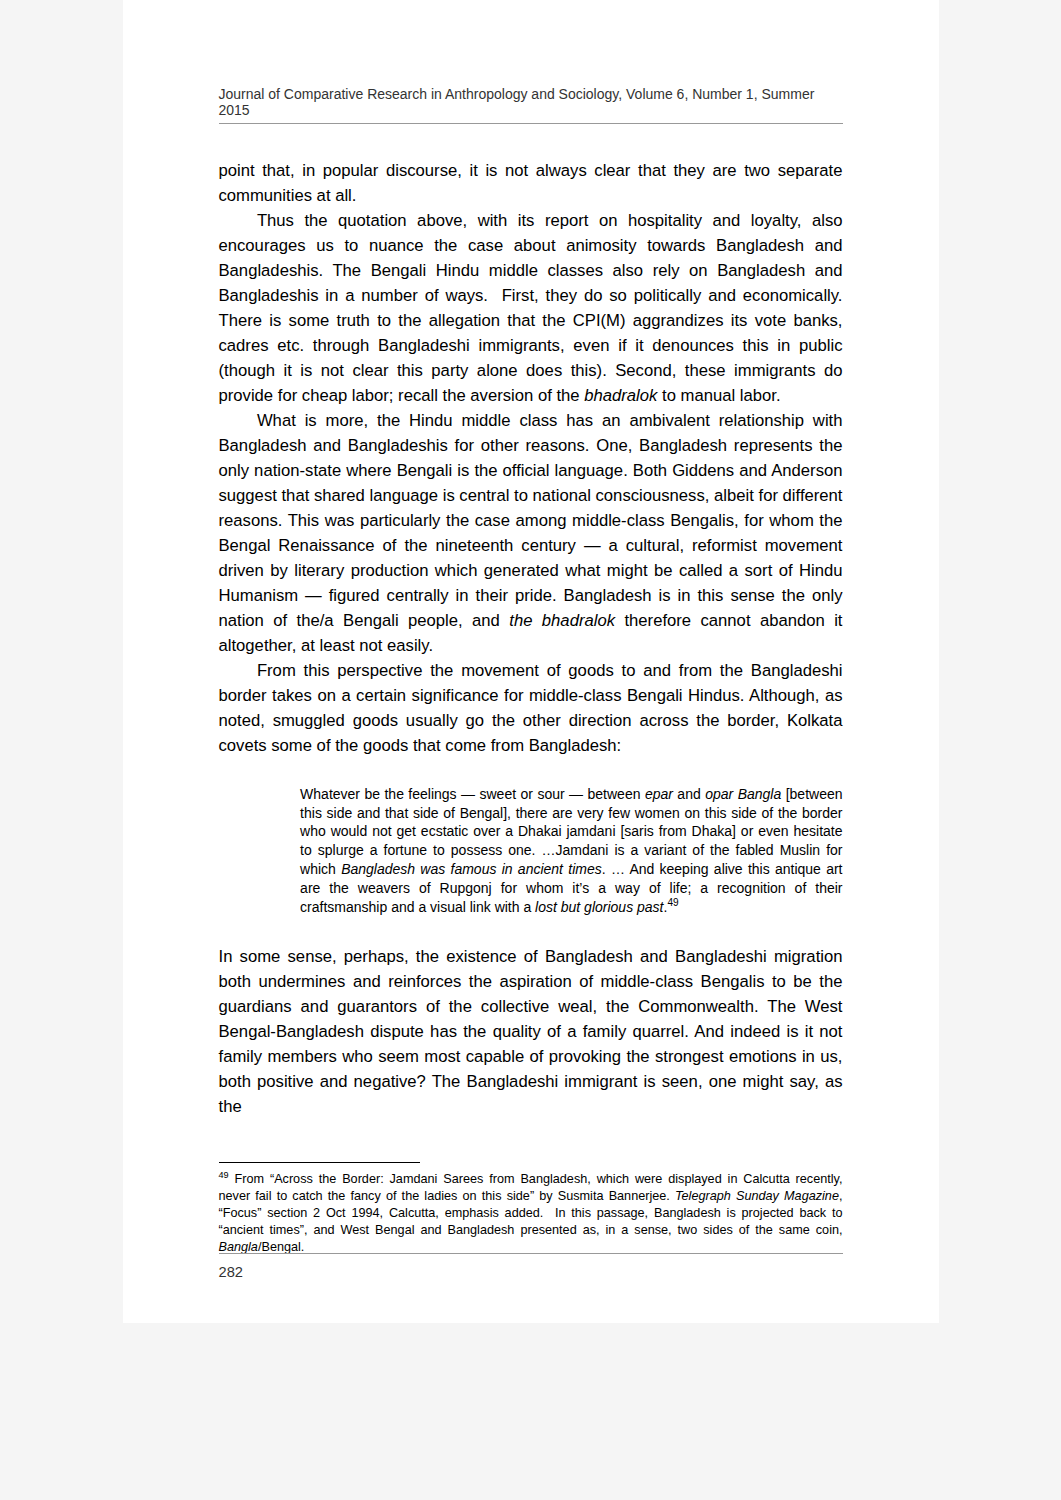Journal of Comparative Research in Anthropology and Sociology, Volume 6, Number 1, Summer 2015
point that, in popular discourse, it is not always clear that they are two separate communities at all.
Thus the quotation above, with its report on hospitality and loyalty, also encourages us to nuance the case about animosity towards Bangladesh and Bangladeshis. The Bengali Hindu middle classes also rely on Bangladesh and Bangladeshis in a number of ways. First, they do so politically and economically. There is some truth to the allegation that the CPI(M) aggrandizes its vote banks, cadres etc. through Bangladeshi immigrants, even if it denounces this in public (though it is not clear this party alone does this). Second, these immigrants do provide for cheap labor; recall the aversion of the bhadralok to manual labor.
What is more, the Hindu middle class has an ambivalent relationship with Bangladesh and Bangladeshis for other reasons. One, Bangladesh represents the only nation-state where Bengali is the official language. Both Giddens and Anderson suggest that shared language is central to national consciousness, albeit for different reasons. This was particularly the case among middle-class Bengalis, for whom the Bengal Renaissance of the nineteenth century — a cultural, reformist movement driven by literary production which generated what might be called a sort of Hindu Humanism — figured centrally in their pride. Bangladesh is in this sense the only nation of the/a Bengali people, and the bhadralok therefore cannot abandon it altogether, at least not easily.
From this perspective the movement of goods to and from the Bangladeshi border takes on a certain significance for middle-class Bengali Hindus. Although, as noted, smuggled goods usually go the other direction across the border, Kolkata covets some of the goods that come from Bangladesh:
Whatever be the feelings — sweet or sour — between epar and opar Bangla [between this side and that side of Bengal], there are very few women on this side of the border who would not get ecstatic over a Dhakai jamdani [saris from Dhaka] or even hesitate to splurge a fortune to possess one. …Jamdani is a variant of the fabled Muslin for which Bangladesh was famous in ancient times. … And keeping alive this antique art are the weavers of Rupgonj for whom it’s a way of life; a recognition of their craftsmanship and a visual link with a lost but glorious past.49
In some sense, perhaps, the existence of Bangladesh and Bangladeshi migration both undermines and reinforces the aspiration of middle-class Bengalis to be the guardians and guarantors of the collective weal, the Commonwealth. The West Bengal-Bangladesh dispute has the quality of a family quarrel. And indeed is it not family members who seem most capable of provoking the strongest emotions in us, both positive and negative? The Bangladeshi immigrant is seen, one might say, as the
49 From “Across the Border: Jamdani Sarees from Bangladesh, which were displayed in Calcutta recently, never fail to catch the fancy of the ladies on this side” by Susmita Bannerjee. Telegraph Sunday Magazine, “Focus” section 2 Oct 1994, Calcutta, emphasis added. In this passage, Bangladesh is projected back to “ancient times”, and West Bengal and Bangladesh presented as, in a sense, two sides of the same coin, Bangla/Bengal.
282